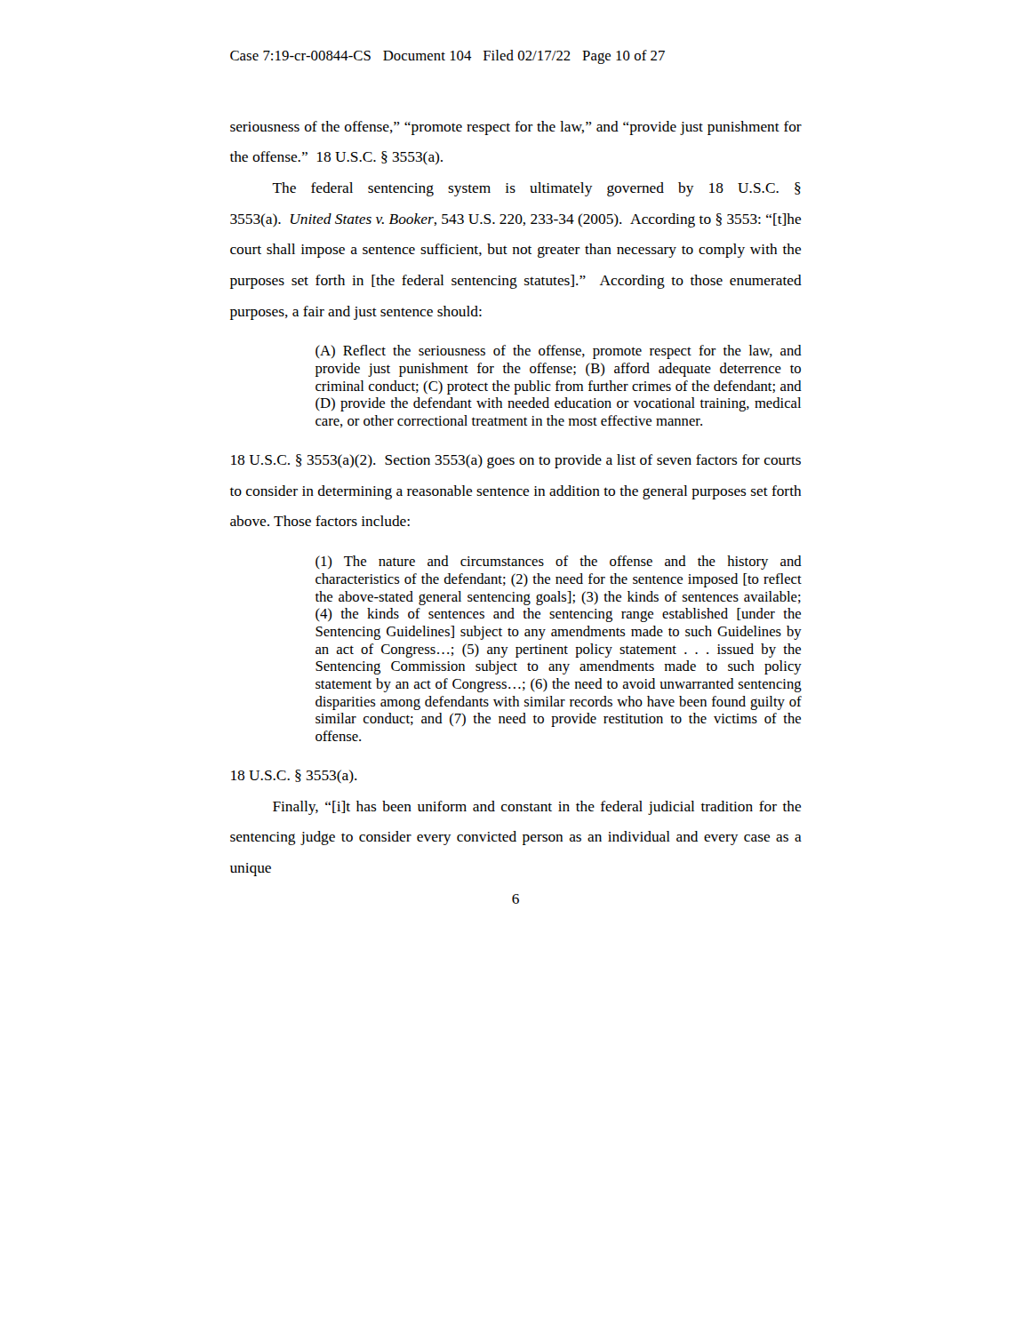Case 7:19-cr-00844-CS Document 104 Filed 02/17/22 Page 10 of 27
seriousness of the offense,” “promote respect for the law,” and “provide just punishment for the offense.” 18 U.S.C. § 3553(a).
The federal sentencing system is ultimately governed by 18 U.S.C. § 3553(a). United States v. Booker, 543 U.S. 220, 233-34 (2005). According to § 3553: “[t]he court shall impose a sentence sufficient, but not greater than necessary to comply with the purposes set forth in [the federal sentencing statutes].” According to those enumerated purposes, a fair and just sentence should:
(A) Reflect the seriousness of the offense, promote respect for the law, and provide just punishment for the offense; (B) afford adequate deterrence to criminal conduct; (C) protect the public from further crimes of the defendant; and (D) provide the defendant with needed education or vocational training, medical care, or other correctional treatment in the most effective manner.
18 U.S.C. § 3553(a)(2). Section 3553(a) goes on to provide a list of seven factors for courts to consider in determining a reasonable sentence in addition to the general purposes set forth above. Those factors include:
(1) The nature and circumstances of the offense and the history and characteristics of the defendant; (2) the need for the sentence imposed [to reflect the above-stated general sentencing goals]; (3) the kinds of sentences available; (4) the kinds of sentences and the sentencing range established [under the Sentencing Guidelines] subject to any amendments made to such Guidelines by an act of Congress…; (5) any pertinent policy statement . . . issued by the Sentencing Commission subject to any amendments made to such policy statement by an act of Congress…; (6) the need to avoid unwarranted sentencing disparities among defendants with similar records who have been found guilty of similar conduct; and (7) the need to provide restitution to the victims of the offense.
18 U.S.C. § 3553(a).
Finally, “[i]t has been uniform and constant in the federal judicial tradition for the sentencing judge to consider every convicted person as an individual and every case as a unique
6